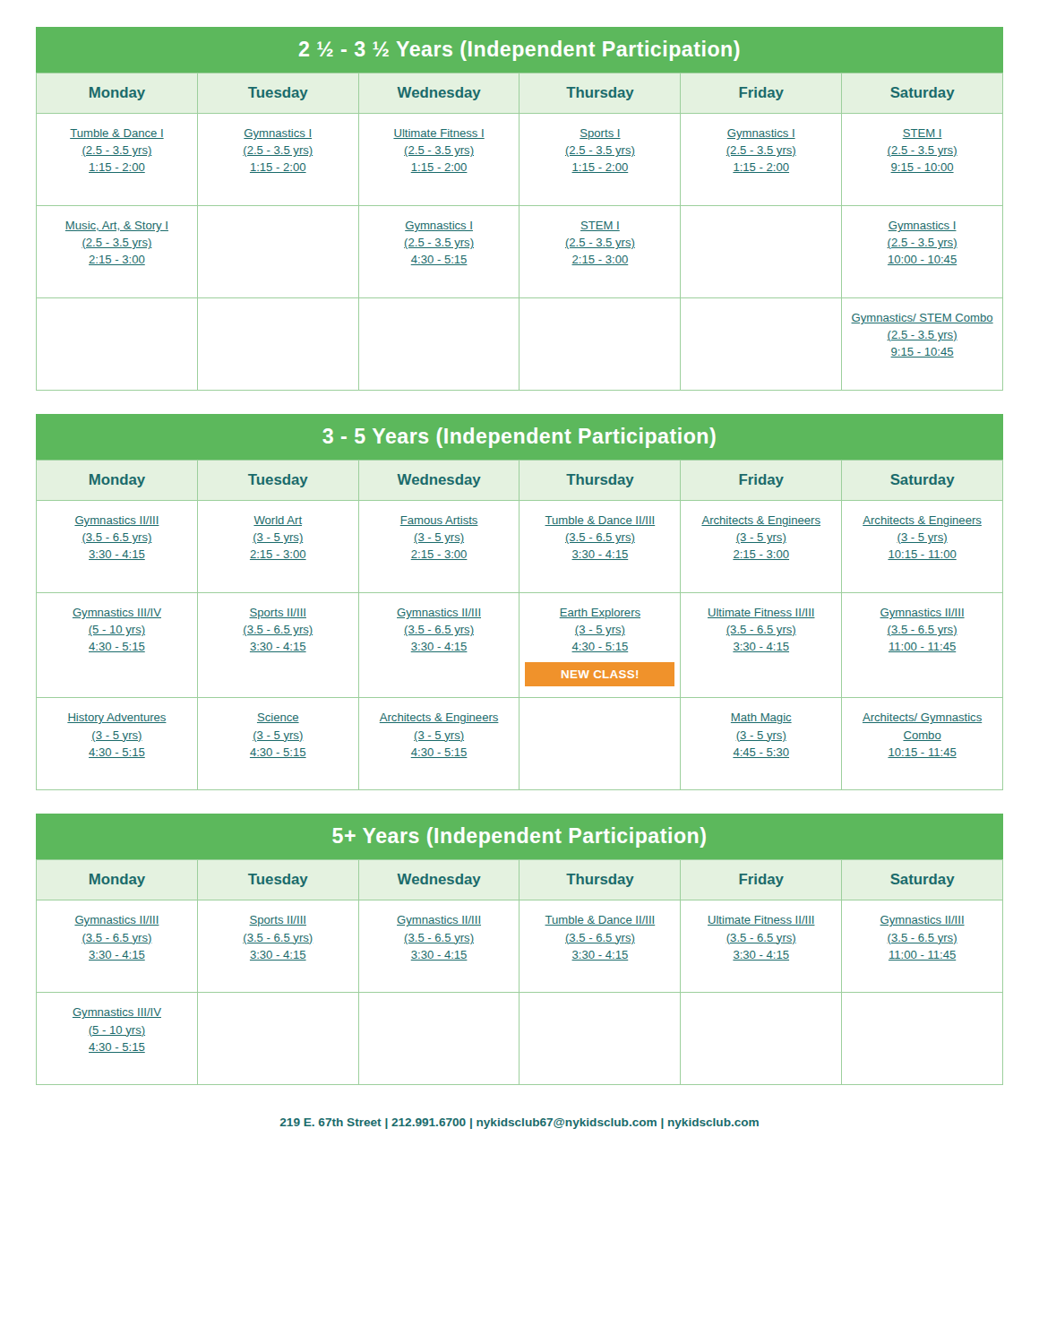2 ½ - 3 ½ Years (Independent Participation)
| Monday | Tuesday | Wednesday | Thursday | Friday | Saturday |
| --- | --- | --- | --- | --- | --- |
| Tumble & Dance I (2.5 - 3.5 yrs) 1:15 - 2:00 | Gymnastics I (2.5 - 3.5 yrs) 1:15 - 2:00 | Ultimate Fitness I (2.5 - 3.5 yrs) 1:15 - 2:00 | Sports I (2.5 - 3.5 yrs) 1:15 - 2:00 | Gymnastics I (2.5 - 3.5 yrs) 1:15 - 2:00 | STEM I (2.5 - 3.5 yrs) 9:15 - 10:00 |
| Music, Art, & Story I (2.5 - 3.5 yrs) 2:15 - 3:00 | | Gymnastics I (2.5 - 3.5 yrs) 4:30 - 5:15 | STEM I (2.5 - 3.5 yrs) 2:15 - 3:00 | | Gymnastics I (2.5 - 3.5 yrs) 10:00 - 10:45 |
| | | | | | Gymnastics/ STEM Combo (2.5 - 3.5 yrs) 9:15 - 10:45 |
3 - 5 Years (Independent Participation)
| Monday | Tuesday | Wednesday | Thursday | Friday | Saturday |
| --- | --- | --- | --- | --- | --- |
| Gymnastics II/III (3.5 - 6.5 yrs) 3:30 - 4:15 | World Art (3 - 5 yrs) 2:15 - 3:00 | Famous Artists (3 - 5 yrs) 2:15 - 3:00 | Tumble & Dance II/III (3.5 - 6.5 yrs) 3:30 - 4:15 | Architects & Engineers (3 - 5 yrs) 2:15 - 3:00 | Architects & Engineers (3 - 5 yrs) 10:15 - 11:00 |
| Gymnastics III/IV (5 - 10 yrs) 4:30 - 5:15 | Sports II/III (3.5 - 6.5 yrs) 3:30 - 4:15 | Gymnastics II/III (3.5 - 6.5 yrs) 3:30 - 4:15 | Earth Explorers (3 - 5 yrs) 4:30 - 5:15 NEW CLASS! | Ultimate Fitness II/III (3.5 - 6.5 yrs) 3:30 - 4:15 | Gymnastics II/III (3.5 - 6.5 yrs) 11:00 - 11:45 |
| History Adventures (3 - 5 yrs) 4:30 - 5:15 | Science (3 - 5 yrs) 4:30 - 5:15 | Architects & Engineers (3 - 5 yrs) 4:30 - 5:15 | | Math Magic (3 - 5 yrs) 4:45 - 5:30 | Architects/ Gymnastics Combo 10:15 - 11:45 |
5+ Years (Independent Participation)
| Monday | Tuesday | Wednesday | Thursday | Friday | Saturday |
| --- | --- | --- | --- | --- | --- |
| Gymnastics II/III (3.5 - 6.5 yrs) 3:30 - 4:15 | Sports II/III (3.5 - 6.5 yrs) 3:30 - 4:15 | Gymnastics II/III (3.5 - 6.5 yrs) 3:30 - 4:15 | Tumble & Dance II/III (3.5 - 6.5 yrs) 3:30 - 4:15 | Ultimate Fitness II/III (3.5 - 6.5 yrs) 3:30 - 4:15 | Gymnastics II/III (3.5 - 6.5 yrs) 11:00 - 11:45 |
| Gymnastics III/IV (5 - 10 yrs) 4:30 - 5:15 | | | | | |
219 E. 67th Street | 212.991.6700 | nykidsclub67@nykidsclub.com | nykidsclub.com